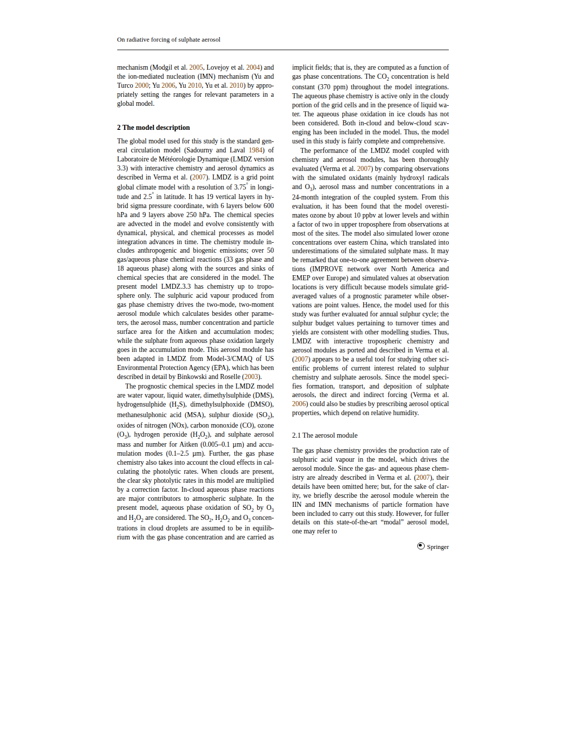On radiative forcing of sulphate aerosol
mechanism (Modgil et al. 2005, Lovejoy et al. 2004) and the ion-mediated nucleation (IMN) mechanism (Yu and Turco 2000; Yu 2006, Yu 2010, Yu et al. 2010) by appropriately setting the ranges for relevant parameters in a global model.
2 The model description
The global model used for this study is the standard general circulation model (Sadourny and Laval 1984) of Laboratoire de Météorologie Dynamique (LMDZ version 3.3) with interactive chemistry and aerosol dynamics as described in Verma et al. (2007). LMDZ is a grid point global climate model with a resolution of 3.75° in longitude and 2.5° in latitude. It has 19 vertical layers in hybrid sigma pressure coordinate, with 6 layers below 600 hPa and 9 layers above 250 hPa. The chemical species are advected in the model and evolve consistently with dynamical, physical, and chemical processes as model integration advances in time. The chemistry module includes anthropogenic and biogenic emissions; over 50 gas/aqueous phase chemical reactions (33 gas phase and 18 aqueous phase) along with the sources and sinks of chemical species that are considered in the model. The present model LMDZ.3.3 has chemistry up to troposphere only. The sulphuric acid vapour produced from gas phase chemistry drives the two-mode, two-moment aerosol module which calculates besides other parameters, the aerosol mass, number concentration and particle surface area for the Aitken and accumulation modes; while the sulphate from aqueous phase oxidation largely goes in the accumulation mode. This aerosol module has been adapted in LMDZ from Model-3/CMAQ of US Environmental Protection Agency (EPA), which has been described in detail by Binkowski and Roselle (2003).
The prognostic chemical species in the LMDZ model are water vapour, liquid water, dimethylsulphide (DMS), hydrogensulphide (H2S), dimethylsulphoxide (DMSO), methanesulphonic acid (MSA), sulphur dioxide (SO2), oxides of nitrogen (NOx), carbon monoxide (CO), ozone (O3), hydrogen peroxide (H2O2), and sulphate aerosol mass and number for Aitken (0.005–0.1 µm) and accumulation modes (0.1–2.5 µm). Further, the gas phase chemistry also takes into account the cloud effects in calculating the photolytic rates. When clouds are present, the clear sky photolytic rates in this model are multiplied by a correction factor. In-cloud aqueous phase reactions are major contributors to atmospheric sulphate. In the present model, aqueous phase oxidation of SO2 by O3 and H2O2 are considered. The SO2, H2O2 and O3 concentrations in cloud droplets are assumed to be in equilibrium with the gas phase concentration and are carried as implicit fields; that is, they are computed as a function of gas phase concentrations. The CO2 concentration is held constant (370 ppm) throughout the model integrations. The aqueous phase chemistry is active only in the cloudy portion of the grid cells and in the presence of liquid water. The aqueous phase oxidation in ice clouds has not been considered. Both in-cloud and below-cloud scavenging has been included in the model. Thus, the model used in this study is fairly complete and comprehensive.
The performance of the LMDZ model coupled with chemistry and aerosol modules, has been thoroughly evaluated (Verma et al. 2007) by comparing observations with the simulated oxidants (mainly hydroxyl radicals and O3), aerosol mass and number concentrations in a 24-month integration of the coupled system. From this evaluation, it has been found that the model overestimates ozone by about 10 ppbv at lower levels and within a factor of two in upper troposphere from observations at most of the sites. The model also simulated lower ozone concentrations over eastern China, which translated into underestimations of the simulated sulphate mass. It may be remarked that one-to-one agreement between observations (IMPROVE network over North America and EMEP over Europe) and simulated values at observation locations is very difficult because models simulate grid-averaged values of a prognostic parameter while observations are point values. Hence, the model used for this study was further evaluated for annual sulphur cycle; the sulphur budget values pertaining to turnover times and yields are consistent with other modelling studies. Thus, LMDZ with interactive tropospheric chemistry and aerosol modules as ported and described in Verma et al. (2007) appears to be a useful tool for studying other scientific problems of current interest related to sulphur chemistry and sulphate aerosols. Since the model specifies formation, transport, and deposition of sulphate aerosols, the direct and indirect forcing (Verma et al. 2006) could also be studies by prescribing aerosol optical properties, which depend on relative humidity.
2.1 The aerosol module
The gas phase chemistry provides the production rate of sulphuric acid vapour in the model, which drives the aerosol module. Since the gas- and aqueous phase chemistry are already described in Verma et al. (2007), their details have been omitted here; but, for the sake of clarity, we briefly describe the aerosol module wherein the IIN and IMN mechanisms of particle formation have been included to carry out this study. However, for fuller details on this state-of-the-art “modal” aerosol model, one may refer to
Springer